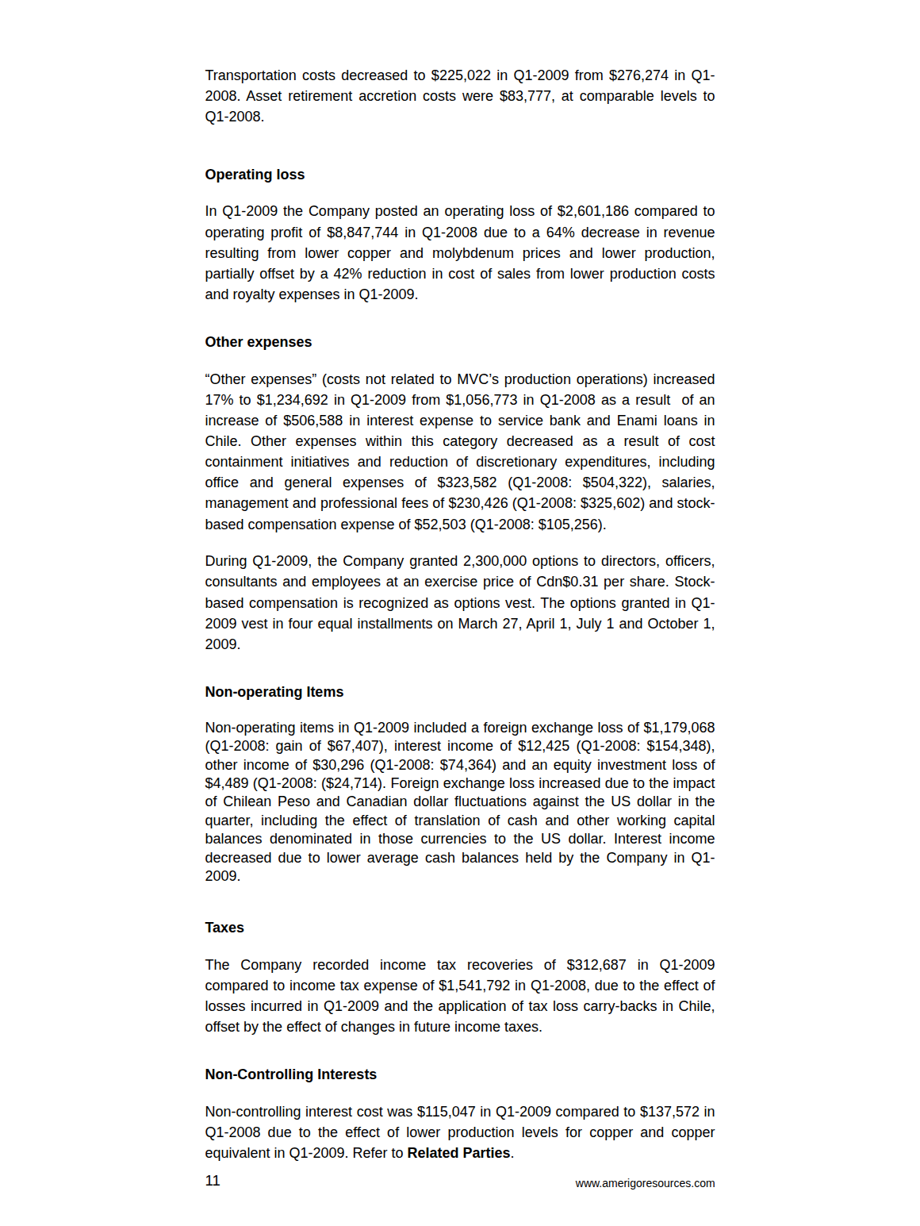Transportation costs decreased to $225,022 in Q1-2009 from $276,274 in Q1-2008. Asset retirement accretion costs were $83,777, at comparable levels to Q1-2008.
Operating loss
In Q1-2009 the Company posted an operating loss of $2,601,186 compared to operating profit of $8,847,744 in Q1-2008 due to a 64% decrease in revenue resulting from lower copper and molybdenum prices and lower production, partially offset by a 42% reduction in cost of sales from lower production costs and royalty expenses in Q1-2009.
Other expenses
“Other expenses” (costs not related to MVC’s production operations) increased 17% to $1,234,692 in Q1-2009 from $1,056,773 in Q1-2008 as a result of an increase of $506,588 in interest expense to service bank and Enami loans in Chile. Other expenses within this category decreased as a result of cost containment initiatives and reduction of discretionary expenditures, including office and general expenses of $323,582 (Q1-2008: $504,322), salaries, management and professional fees of $230,426 (Q1-2008: $325,602) and stock-based compensation expense of $52,503 (Q1-2008: $105,256).
During Q1-2009, the Company granted 2,300,000 options to directors, officers, consultants and employees at an exercise price of Cdn$0.31 per share. Stock-based compensation is recognized as options vest. The options granted in Q1-2009 vest in four equal installments on March 27, April 1, July 1 and October 1, 2009.
Non-operating Items
Non-operating items in Q1-2009 included a foreign exchange loss of $1,179,068 (Q1-2008: gain of $67,407), interest income of $12,425 (Q1-2008: $154,348), other income of $30,296 (Q1-2008: $74,364) and an equity investment loss of $4,489 (Q1-2008: ($24,714). Foreign exchange loss increased due to the impact of Chilean Peso and Canadian dollar fluctuations against the US dollar in the quarter, including the effect of translation of cash and other working capital balances denominated in those currencies to the US dollar. Interest income decreased due to lower average cash balances held by the Company in Q1-2009.
Taxes
The Company recorded income tax recoveries of $312,687 in Q1-2009 compared to income tax expense of $1,541,792 in Q1-2008, due to the effect of losses incurred in Q1-2009 and the application of tax loss carry-backs in Chile, offset by the effect of changes in future income taxes.
Non-Controlling Interests
Non-controlling interest cost was $115,047 in Q1-2009 compared to $137,572 in Q1-2008 due to the effect of lower production levels for copper and copper equivalent in Q1-2009. Refer to Related Parties.
11 www.amerigoresources.com